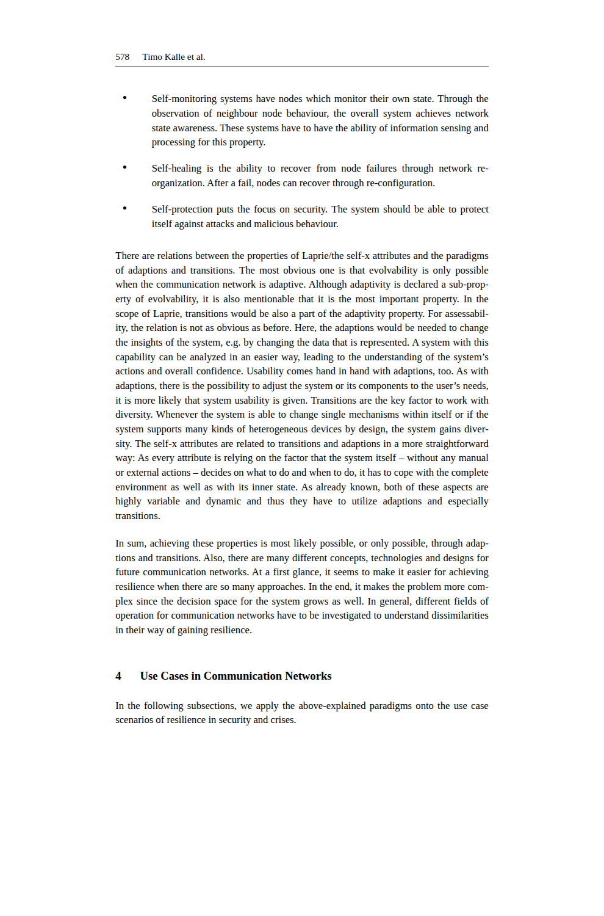578 Timo Kalle et al.
Self-monitoring systems have nodes which monitor their own state. Through the observation of neighbour node behaviour, the overall system achieves network state awareness. These systems have to have the ability of information sensing and processing for this property.
Self-healing is the ability to recover from node failures through network re-organization. After a fail, nodes can recover through re-configuration.
Self-protection puts the focus on security. The system should be able to protect itself against attacks and malicious behaviour.
There are relations between the properties of Laprie/the self-x attributes and the paradigms of adaptions and transitions. The most obvious one is that evolvability is only possible when the communication network is adaptive. Although adaptivity is declared a sub-property of evolvability, it is also mentionable that it is the most important property. In the scope of Laprie, transitions would be also a part of the adaptivity property. For assessability, the relation is not as obvious as before. Here, the adaptions would be needed to change the insights of the system, e.g. by changing the data that is represented. A system with this capability can be analyzed in an easier way, leading to the understanding of the system’s actions and overall confidence. Usability comes hand in hand with adaptions, too. As with adaptions, there is the possibility to adjust the system or its components to the user’s needs, it is more likely that system usability is given. Transitions are the key factor to work with diversity. Whenever the system is able to change single mechanisms within itself or if the system supports many kinds of heterogeneous devices by design, the system gains diversity. The self-x attributes are related to transitions and adaptions in a more straightforward way: As every attribute is relying on the factor that the system itself – without any manual or external actions – decides on what to do and when to do, it has to cope with the complete environment as well as with its inner state. As already known, both of these aspects are highly variable and dynamic and thus they have to utilize adaptions and especially transitions.
In sum, achieving these properties is most likely possible, or only possible, through adaptions and transitions. Also, there are many different concepts, technologies and designs for future communication networks. At a first glance, it seems to make it easier for achieving resilience when there are so many approaches. In the end, it makes the problem more complex since the decision space for the system grows as well. In general, different fields of operation for communication networks have to be investigated to understand dissimilarities in their way of gaining resilience.
4 Use Cases in Communication Networks
In the following subsections, we apply the above-explained paradigms onto the use case scenarios of resilience in security and crises.